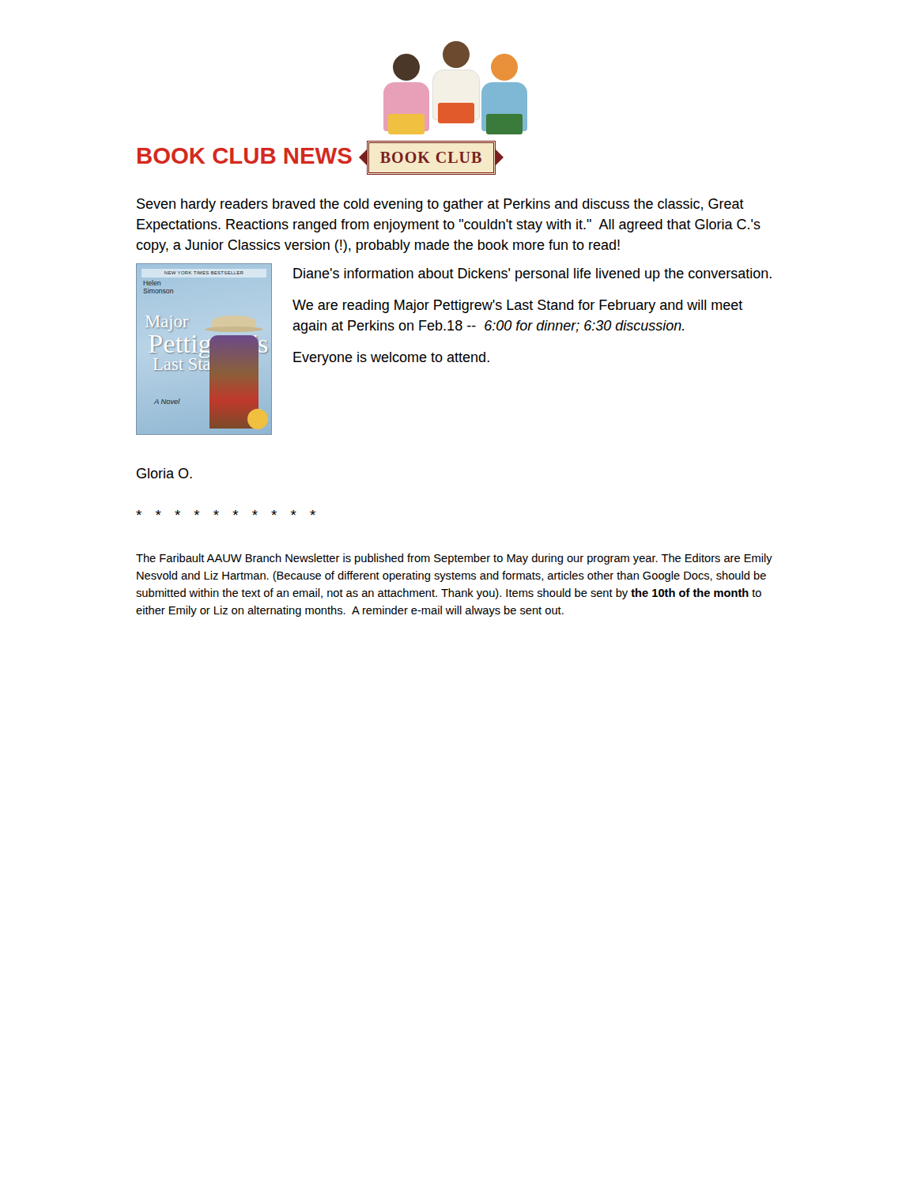BOOK CLUB NEWS
BOOK CLUB
Seven hardy readers braved the cold evening to gather at Perkins and discuss the classic, Great Expectations. Reactions ranged from enjoyment to "couldn't stay with it." All agreed that Gloria C.'s copy, a Junior Classics version (!), probably made the book more fun to read!
NEW YORK TIMES BESTSELLER
Helen
Simonson
Major Pettigrew's Last Stand
A Novel
Diane's information about Dickens' personal life livened up the conversation.
We are reading Major Pettigrew's Last Stand for February and will meet again at Perkins on Feb.18 -- 6:00 for dinner; 6:30 discussion.
Everyone is welcome to attend.
Gloria O.
* * * * * * * * * *
The Faribault AAUW Branch Newsletter is published from September to May during our program year. The Editors are Emily Nesvold and Liz Hartman. (Because of different operating systems and formats, articles other than Google Docs, should be submitted within the text of an email, not as an attachment. Thank you). Items should be sent by the 10th of the month to either Emily or Liz on alternating months. A reminder e-mail will always be sent out.